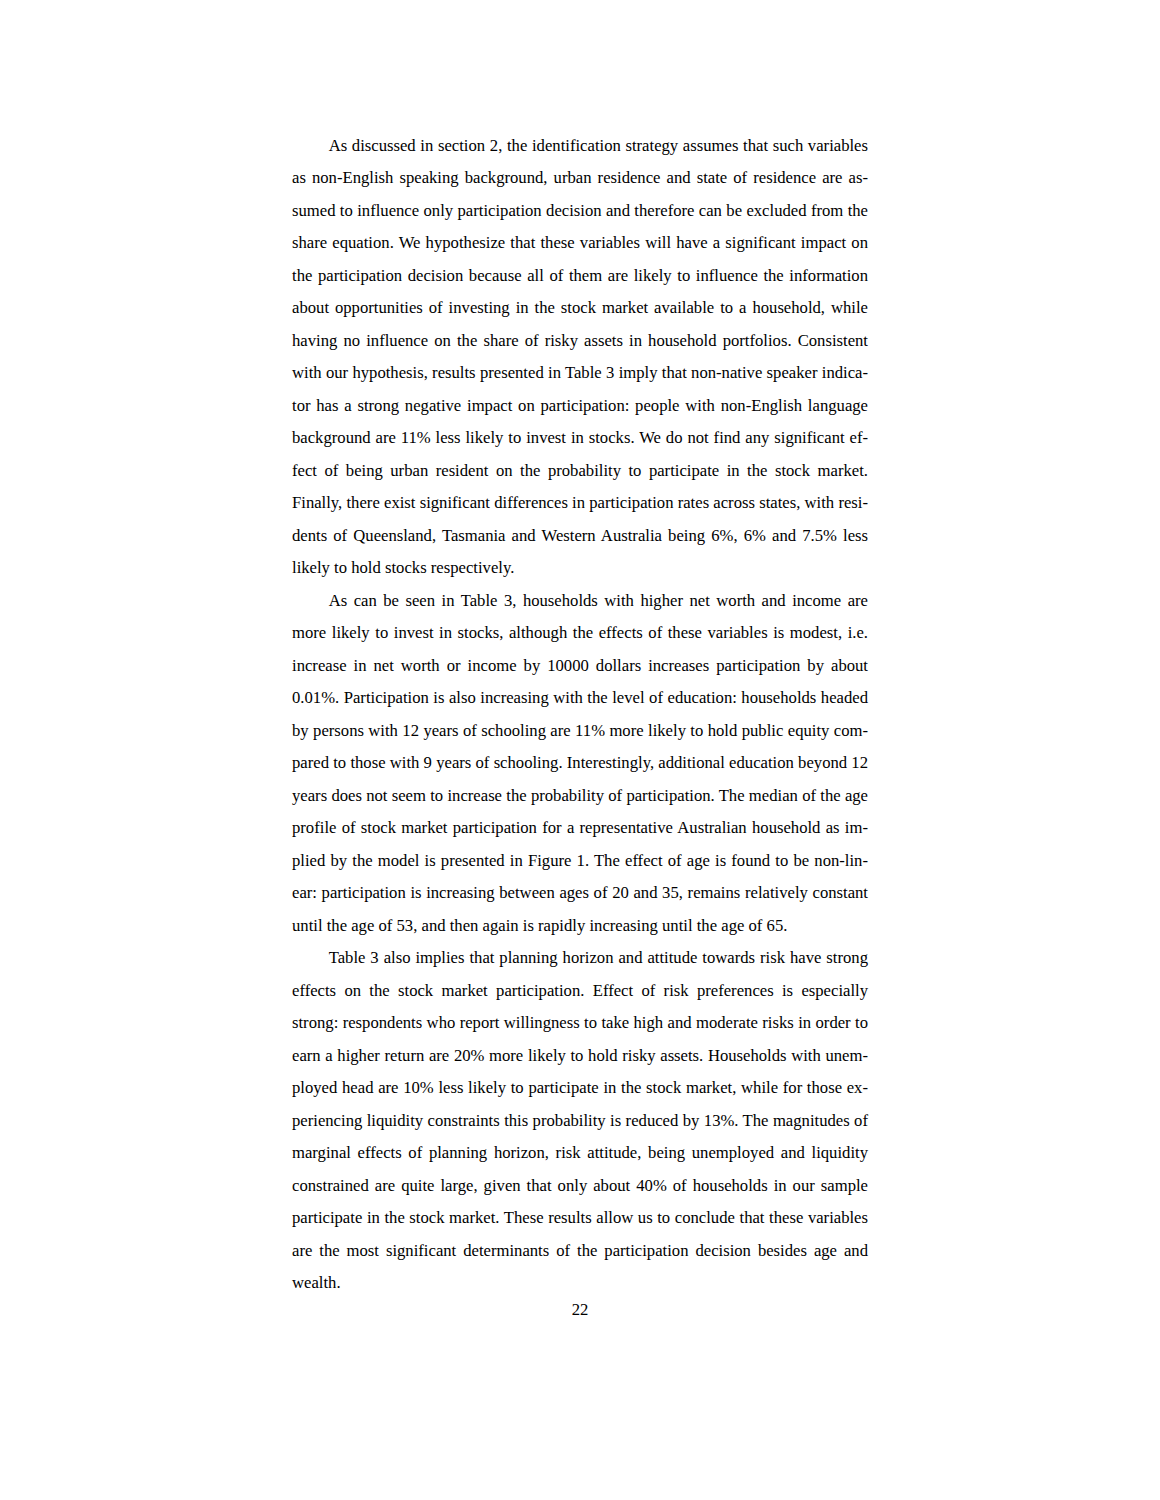As discussed in section 2, the identification strategy assumes that such variables as non-English speaking background, urban residence and state of residence are assumed to influence only participation decision and therefore can be excluded from the share equation. We hypothesize that these variables will have a significant impact on the participation decision because all of them are likely to influence the information about opportunities of investing in the stock market available to a household, while having no influence on the share of risky assets in household portfolios. Consistent with our hypothesis, results presented in Table 3 imply that non-native speaker indicator has a strong negative impact on participation: people with non-English language background are 11% less likely to invest in stocks. We do not find any significant effect of being urban resident on the probability to participate in the stock market. Finally, there exist significant differences in participation rates across states, with residents of Queensland, Tasmania and Western Australia being 6%, 6% and 7.5% less likely to hold stocks respectively.
As can be seen in Table 3, households with higher net worth and income are more likely to invest in stocks, although the effects of these variables is modest, i.e. increase in net worth or income by 10000 dollars increases participation by about 0.01%. Participation is also increasing with the level of education: households headed by persons with 12 years of schooling are 11% more likely to hold public equity compared to those with 9 years of schooling. Interestingly, additional education beyond 12 years does not seem to increase the probability of participation. The median of the age profile of stock market participation for a representative Australian household as implied by the model is presented in Figure 1. The effect of age is found to be non-linear: participation is increasing between ages of 20 and 35, remains relatively constant until the age of 53, and then again is rapidly increasing until the age of 65.
Table 3 also implies that planning horizon and attitude towards risk have strong effects on the stock market participation. Effect of risk preferences is especially strong: respondents who report willingness to take high and moderate risks in order to earn a higher return are 20% more likely to hold risky assets. Households with unemployed head are 10% less likely to participate in the stock market, while for those experiencing liquidity constraints this probability is reduced by 13%. The magnitudes of marginal effects of planning horizon, risk attitude, being unemployed and liquidity constrained are quite large, given that only about 40% of households in our sample participate in the stock market. These results allow us to conclude that these variables are the most significant determinants of the participation decision besides age and wealth.
22